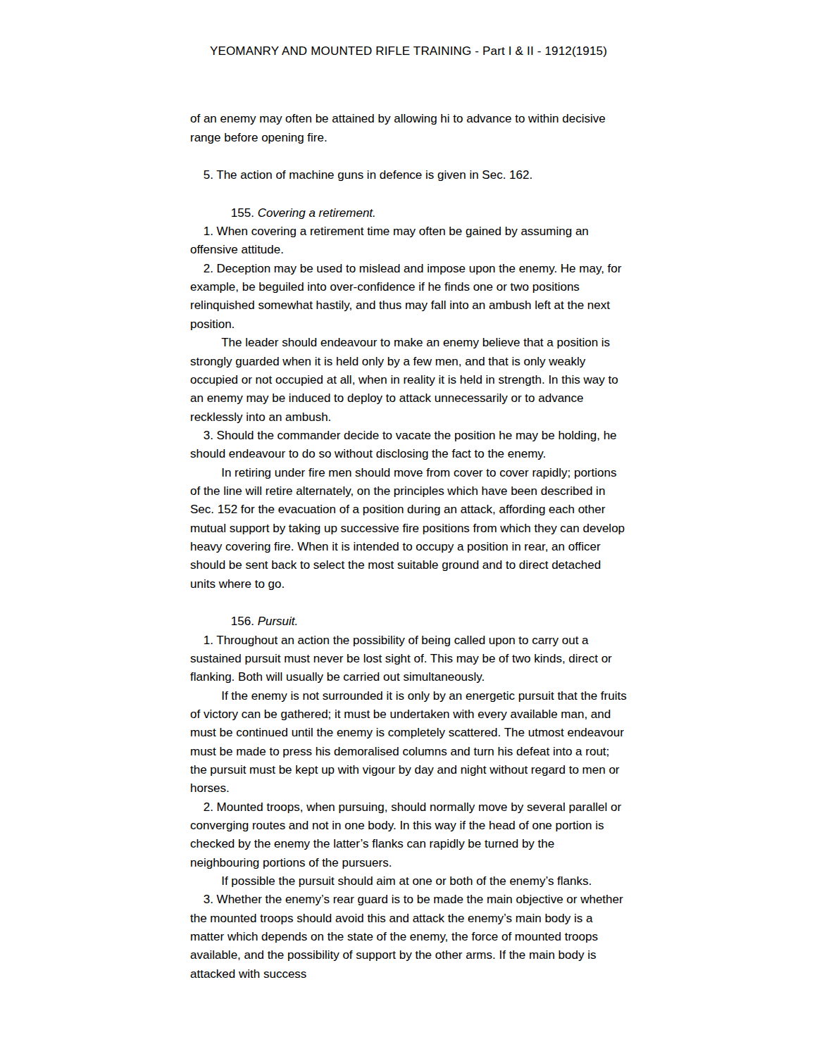YEOMANRY AND MOUNTED RIFLE TRAINING - Part I & II - 1912(1915)
of an enemy may often be attained by allowing hi to advance to within decisive range before opening fire.
5. The action of machine guns in defence is given in Sec. 162.
155. Covering a retirement.
1. When covering a retirement time may often be gained by assuming an offensive attitude.
2. Deception may be used to mislead and impose upon the enemy. He may, for example, be beguiled into over-confidence if he finds one or two positions relinquished somewhat hastily, and thus may fall into an ambush left at the next position.
The leader should endeavour to make an enemy believe that a position is strongly guarded when it is held only by a few men, and that is only weakly occupied or not occupied at all, when in reality it is held in strength. In this way to an enemy may be induced to deploy to attack unnecessarily or to advance recklessly into an ambush.
3. Should the commander decide to vacate the position he may be holding, he should endeavour to do so without disclosing the fact to the enemy.
In retiring under fire men should move from cover to cover rapidly; portions of the line will retire alternately, on the principles which have been described in Sec. 152 for the evacuation of a position during an attack, affording each other mutual support by taking up successive fire positions from which they can develop heavy covering fire. When it is intended to occupy a position in rear, an officer should be sent back to select the most suitable ground and to direct detached units where to go.
156. Pursuit.
1. Throughout an action the possibility of being called upon to carry out a sustained pursuit must never be lost sight of. This may be of two kinds, direct or flanking. Both will usually be carried out simultaneously.
If the enemy is not surrounded it is only by an energetic pursuit that the fruits of victory can be gathered; it must be undertaken with every available man, and must be continued until the enemy is completely scattered. The utmost endeavour must be made to press his demoralised columns and turn his defeat into a rout; the pursuit must be kept up with vigour by day and night without regard to men or horses.
2. Mounted troops, when pursuing, should normally move by several parallel or converging routes and not in one body. In this way if the head of one portion is checked by the enemy the latter’s flanks can rapidly be turned by the neighbouring portions of the pursuers.
If possible the pursuit should aim at one or both of the enemy’s flanks.
3. Whether the enemy’s rear guard is to be made the main objective or whether the mounted troops should avoid this and attack the enemy’s main body is a matter which depends on the state of the enemy, the force of mounted troops available, and the possibility of support by the other arms. If the main body is attacked with success